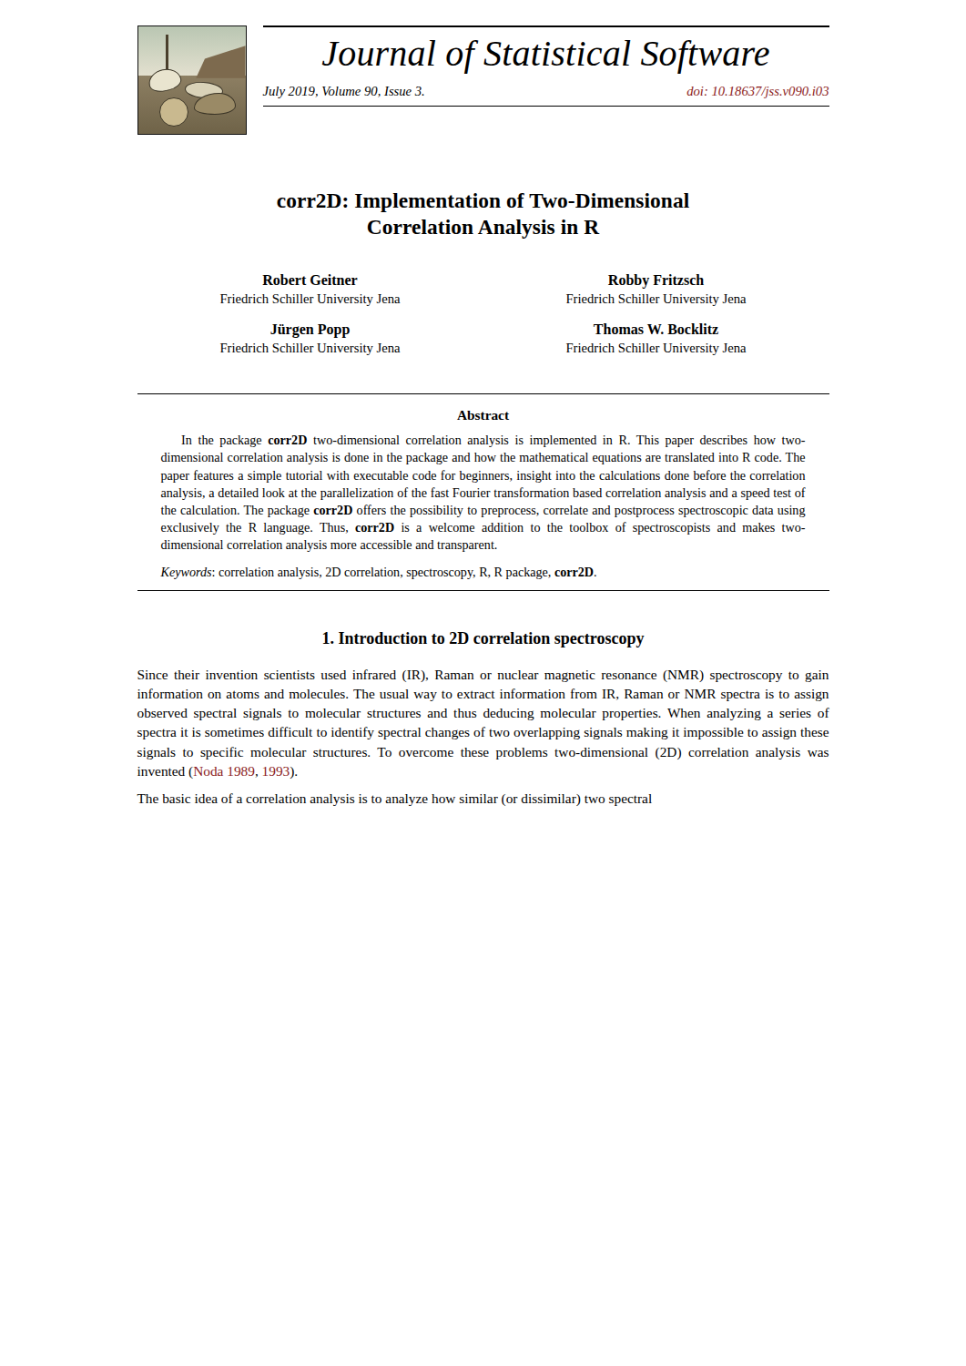Journal of Statistical Software
July 2019, Volume 90, Issue 3. doi: 10.18637/jss.v090.i03
corr2D: Implementation of Two-Dimensional
Correlation Analysis in R
| Robert Geitner Friedrich Schiller University Jena | Robby Fritzsch Friedrich Schiller University Jena |
| Jürgen Popp Friedrich Schiller University Jena | Thomas W. Bocklitz Friedrich Schiller University Jena |
Abstract
In the package corr2D two-dimensional correlation analysis is implemented in R. This paper describes how two-dimensional correlation analysis is done in the package and how the mathematical equations are translated into R code. The paper features a simple tutorial with executable code for beginners, insight into the calculations done before the correlation analysis, a detailed look at the parallelization of the fast Fourier transformation based correlation analysis and a speed test of the calculation. The package corr2D offers the possibility to preprocess, correlate and postprocess spectroscopic data using exclusively the R language. Thus, corr2D is a welcome addition to the toolbox of spectroscopists and makes two-dimensional correlation analysis more accessible and transparent.
Keywords: correlation analysis, 2D correlation, spectroscopy, R, R package, corr2D.
1. Introduction to 2D correlation spectroscopy
Since their invention scientists used infrared (IR), Raman or nuclear magnetic resonance (NMR) spectroscopy to gain information on atoms and molecules. The usual way to extract information from IR, Raman or NMR spectra is to assign observed spectral signals to molecular structures and thus deducing molecular properties. When analyzing a series of spectra it is sometimes difficult to identify spectral changes of two overlapping signals making it impossible to assign these signals to specific molecular structures. To overcome these problems two-dimensional (2D) correlation analysis was invented (Noda 1989, 1993).
The basic idea of a correlation analysis is to analyze how similar (or dissimilar) two spectral